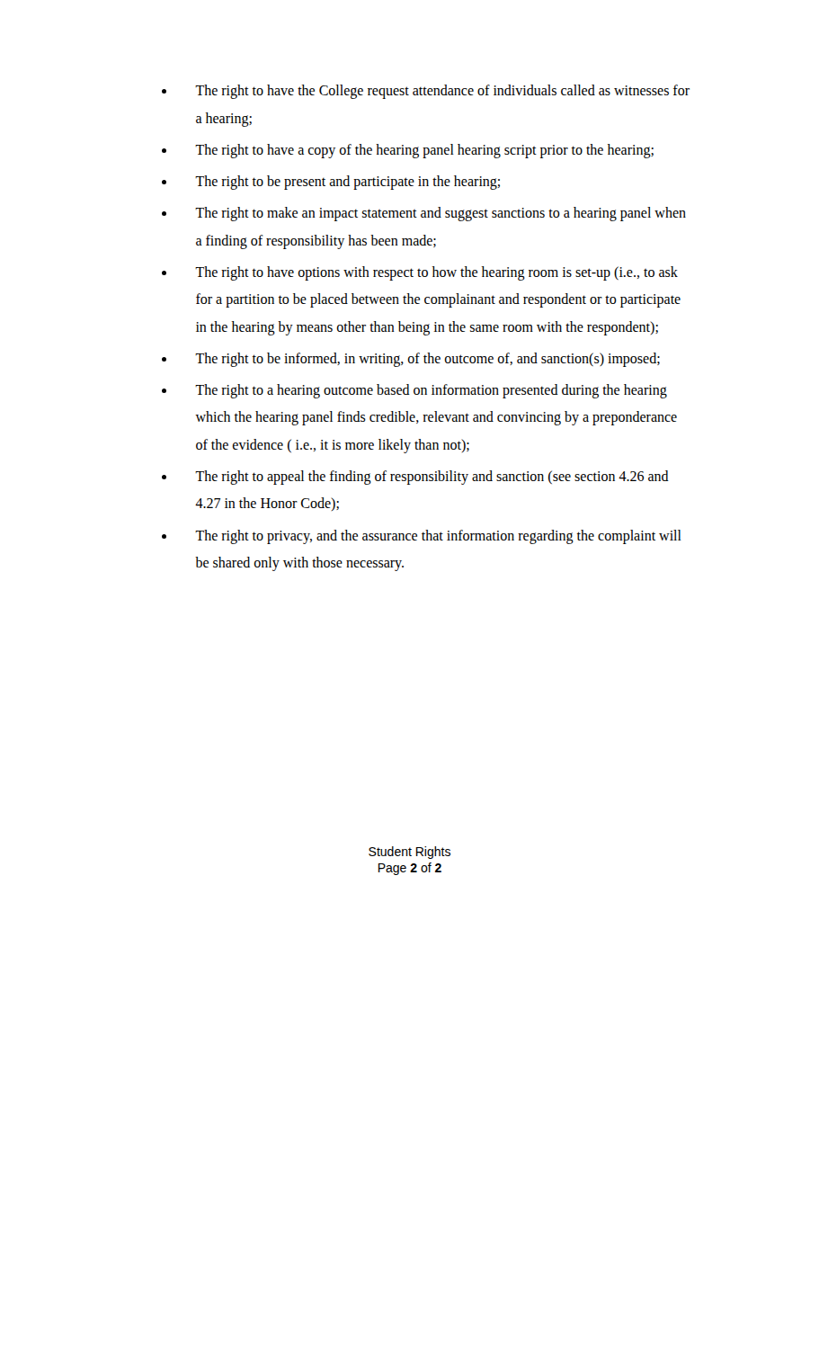The right to have the College request attendance of individuals called as witnesses for a hearing;
The right to have a copy of the hearing panel hearing script prior to the hearing;
The right to be present and participate in the hearing;
The right to make an impact statement and suggest sanctions to a hearing panel when a finding of responsibility has been made;
The right to have options with respect to how the hearing room is set-up (i.e., to ask for a partition to be placed between the complainant and respondent or to participate in the hearing by means other than being in the same room with the respondent);
The right to be informed, in writing, of the outcome of, and sanction(s) imposed;
The right to a hearing outcome based on information presented during the hearing which the hearing panel finds credible, relevant and convincing by a preponderance of the evidence ( i.e., it is more likely than not);
The right to appeal the finding of responsibility and sanction (see section 4.26 and 4.27 in the Honor Code);
The right to privacy, and the assurance that information regarding the complaint will be shared only with those necessary.
Student Rights
Page 2 of 2